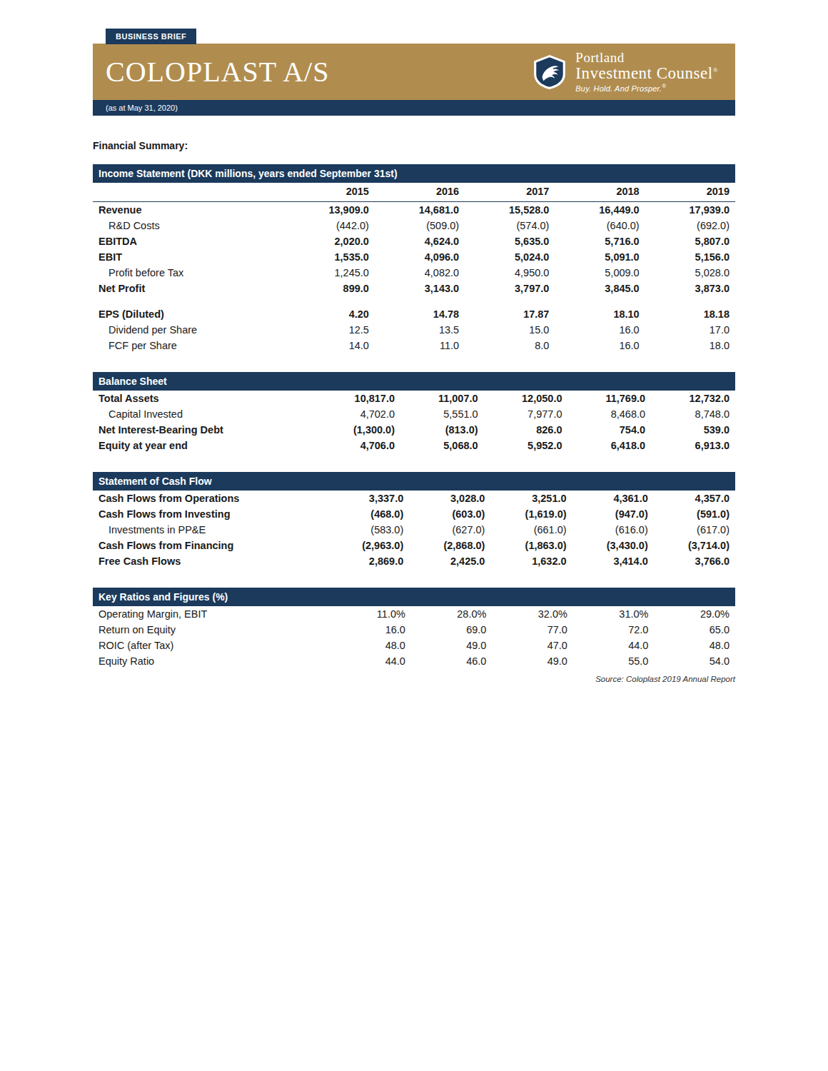BUSINESS BRIEF
COLOPLAST A/S
Portland
Investment Counsel®
Buy. Hold. And Prosper.®
(as at May 31, 2020)
Financial Summary:
| Income Statement (DKK millions, years ended September 31st) |
| | 2015 | 2016 | 2017 | 2018 | 2019 |
| Revenue | 13,909.0 | 14,681.0 | 15,528.0 | 16,449.0 | 17,939.0 |
| R&D Costs | (442.0) | (509.0) | (574.0) | (640.0) | (692.0) |
| EBITDA | 2,020.0 | 4,624.0 | 5,635.0 | 5,716.0 | 5,807.0 |
| EBIT | 1,535.0 | 4,096.0 | 5,024.0 | 5,091.0 | 5,156.0 |
| Profit before Tax | 1,245.0 | 4,082.0 | 4,950.0 | 5,009.0 | 5,028.0 |
| Net Profit | 899.0 | 3,143.0 | 3,797.0 | 3,845.0 | 3,873.0 |
| EPS (Diluted) | 4.20 | 14.78 | 17.87 | 18.10 | 18.18 |
| Dividend per Share | 12.5 | 13.5 | 15.0 | 16.0 | 17.0 |
| FCF per Share | 14.0 | 11.0 | 8.0 | 16.0 | 18.0 |
| Balance Sheet |
| Total Assets | 10,817.0 | 11,007.0 | 12,050.0 | 11,769.0 | 12,732.0 |
| Capital Invested | 4,702.0 | 5,551.0 | 7,977.0 | 8,468.0 | 8,748.0 |
| Net Interest-Bearing Debt | (1,300.0) | (813.0) | 826.0 | 754.0 | 539.0 |
| Equity at year end | 4,706.0 | 5,068.0 | 5,952.0 | 6,418.0 | 6,913.0 |
| Statement of Cash Flow |
| Cash Flows from Operations | 3,337.0 | 3,028.0 | 3,251.0 | 4,361.0 | 4,357.0 |
| Cash Flows from Investing | (468.0) | (603.0) | (1,619.0) | (947.0) | (591.0) |
| Investments in PP&E | (583.0) | (627.0) | (661.0) | (616.0) | (617.0) |
| Cash Flows from Financing | (2,963.0) | (2,868.0) | (1,863.0) | (3,430.0) | (3,714.0) |
| Free Cash Flows | 2,869.0 | 2,425.0 | 1,632.0 | 3,414.0 | 3,766.0 |
| Key Ratios and Figures (%) |
| Operating Margin, EBIT | 11.0% | 28.0% | 32.0% | 31.0% | 29.0% |
| Return on Equity | 16.0 | 69.0 | 77.0 | 72.0 | 65.0 |
| ROIC (after Tax) | 48.0 | 49.0 | 47.0 | 44.0 | 48.0 |
| Equity Ratio | 44.0 | 46.0 | 49.0 | 55.0 | 54.0 |
Source: Coloplast 2019 Annual Report